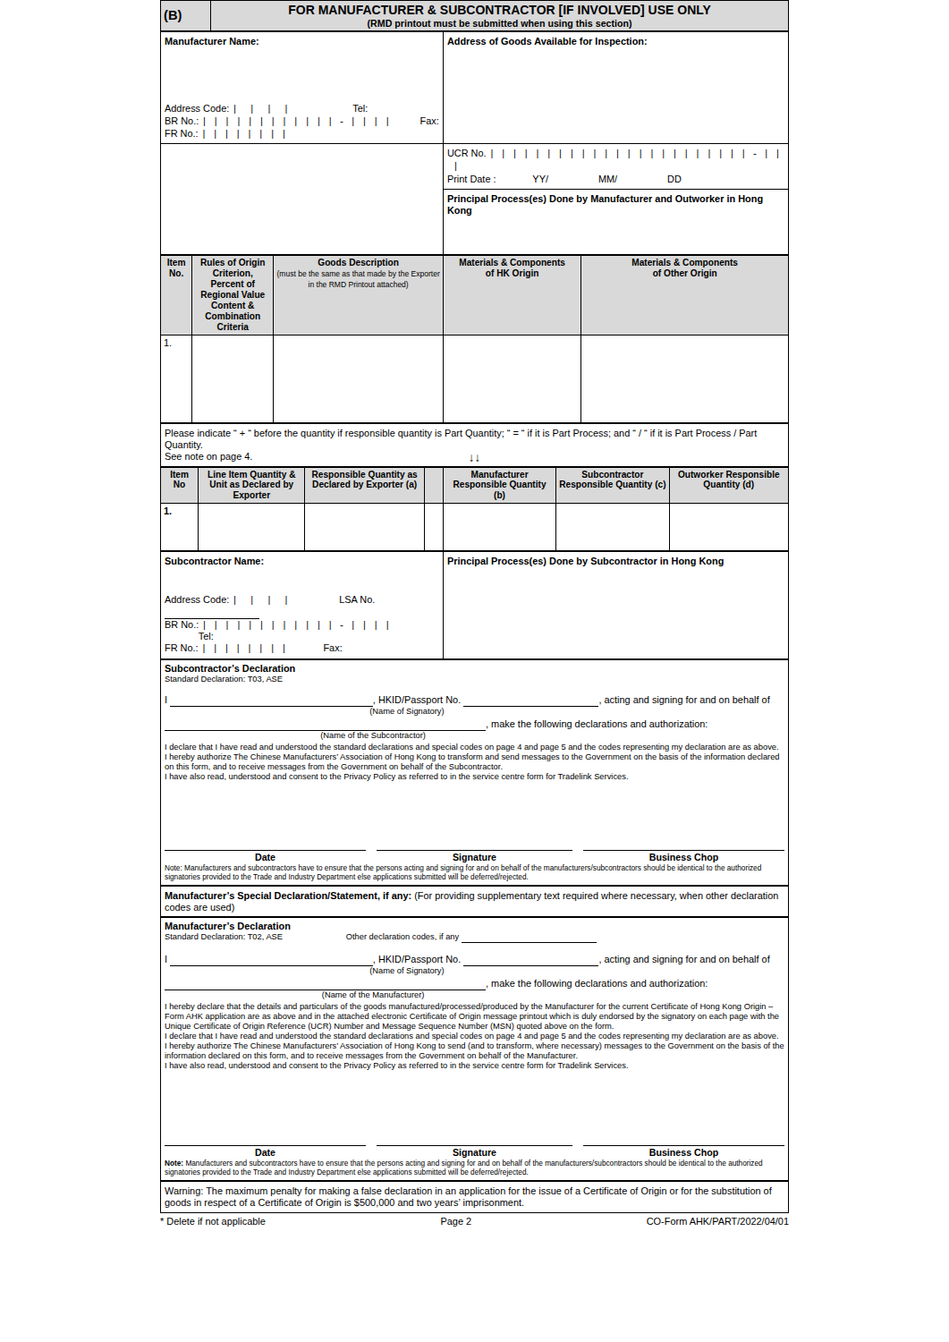| (B) | FOR MANUFACTURER & SUBCONTRACTOR [IF INVOLVED] USE ONLY (RMD printout must be submitted when using this section) |
| Manufacturer Name: Address Code: / / / / Tel: BR No.: / / / / / / / / / / / / - / / / / Fax: FR No.: / / / / / / / / | Address of Goods Available for Inspection: |
| | UCR No. / / / / / / / / / / / / / / / / / / / / / / / - / / / Print Date : YY/ MM/ DD |
| Principal Process(es) Done by Manufacturer and Outworker in Hong Kong |
| Item No. | Rules of Origin Criterion, Percent of Regional Value Content & Combination Criteria | Goods Description (must be the same as that made by the Exporter in the RMD Printout attached) | Materials & Components of HK Origin | Materials & Components of Other Origin |
| 1. | | | | |
| Please indicate “ + “ before the quantity if responsible quantity is Part Quantity; “ = “ if it is Part Process; and “ / “ if it is Part Process / Part Quantity. See note on page 4. ↓↓ |
| Item No | Line Item Quantity & Unit as Declared by Exporter | Responsible Quantity as Declared by Exporter (a) | | Manufacturer Responsible Quantity (b) | Subcontractor Responsible Quantity (c) | Outworker Responsible Quantity (d) |
| 1. | | | | | | |
| Subcontractor Name: Address Code: / / / / LSA No. BR No.: / / / / / / / / / / / / - / / / / Tel: FR No.: / / / / / / / / Fax: | Principal Process(es) Done by Subcontractor in Hong Kong |
| Subcontractor’s Declaration Standard Declaration: T03, ASE I , HKID/Passport No. , acting and signing for and on behalf of (Name of Signatory) , make the following declarations and authorization: (Name of the Subcontractor) I declare that I have read and understood the standard declarations and special codes on page 4 and page 5 and the codes representing my declaration are as above. I hereby authorize The Chinese Manufacturers’ Association of Hong Kong to transform and send messages to the Government on the basis of the information declared on this form, and to receive messages from the Government on behalf of the Subcontractor. I have also read, understood and consent to the Privacy Policy as referred to in the service centre form for Tradelink Services. / Date / Signature / Business Chop / Note: Manufacturers and subcontractors have to ensure that the persons acting and signing for and on behalf of the manufacturers/subcontractors should be identical to the authorized signatories provided to the Trade and Industry Department else applications submitted will be deferred/rejected. |
| Manufacturer’s Special Declaration/Statement, if any: (For providing supplementary text required where necessary, when other declaration codes are used) |
| Manufacturer’s Declaration Standard Declaration: T02, ASE Other declaration codes, if any I , HKID/Passport No. , acting and signing for and on behalf of (Name of Signatory) , make the following declarations and authorization: (Name of the Manufacturer) I hereby declare that the details and particulars of the goods manufactured/processed/produced by the Manufacturer for the current Certificate of Hong Kong Origin – Form AHK application are as above and in the attached electronic Certificate of Origin message printout which is duly endorsed by the signatory on each page with the Unique Certificate of Origin Reference (UCR) Number and Message Sequence Number (MSN) quoted above on the form. I declare that I have read and understood the standard declarations and special codes on page 4 and page 5 and the codes representing my declaration are as above. I hereby authorize The Chinese Manufacturers’ Association of Hong Kong to send (and to transform, where necessary) messages to the Government on the basis of the information declared on this form, and to receive messages from the Government on behalf of the Manufacturer. I have also read, understood and consent to the Privacy Policy as referred to in the service centre form for Tradelink Services. / Date / Signature / Business Chop / Note: Manufacturers and subcontractors have to ensure that the persons acting and signing for and on behalf of the manufacturers/subcontractors should be identical to the authorized signatories provided to the Trade and Industry Department else applications submitted will be deferred/rejected. |
| Warning: The maximum penalty for making a false declaration in an application for the issue of a Certificate of Origin or for the substitution of goods in respect of a Certificate of Origin is $500,000 and two years’ imprisonment. |
* Delete if not applicable
Page 2
CO-Form AHK/PART/2022/04/01